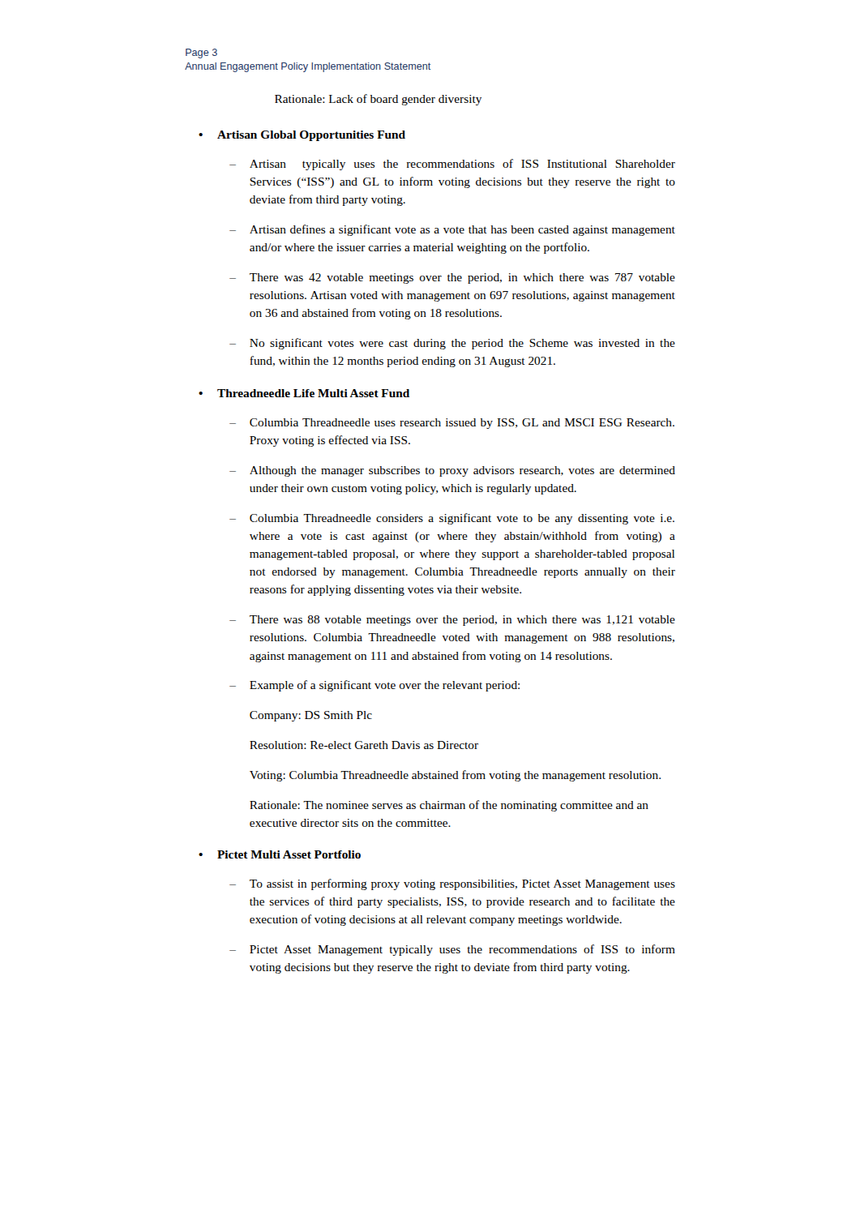Page 3 Annual Engagement Policy Implementation Statement
Rationale: Lack of board gender diversity
Artisan Global Opportunities Fund
Artisan typically uses the recommendations of ISS Institutional Shareholder Services (“ISS”) and GL to inform voting decisions but they reserve the right to deviate from third party voting.
Artisan defines a significant vote as a vote that has been casted against management and/or where the issuer carries a material weighting on the portfolio.
There was 42 votable meetings over the period, in which there was 787 votable resolutions. Artisan voted with management on 697 resolutions, against management on 36 and abstained from voting on 18 resolutions.
No significant votes were cast during the period the Scheme was invested in the fund, within the 12 months period ending on 31 August 2021.
Threadneedle Life Multi Asset Fund
Columbia Threadneedle uses research issued by ISS, GL and MSCI ESG Research. Proxy voting is effected via ISS.
Although the manager subscribes to proxy advisors research, votes are determined under their own custom voting policy, which is regularly updated.
Columbia Threadneedle considers a significant vote to be any dissenting vote i.e. where a vote is cast against (or where they abstain/withhold from voting) a management-tabled proposal, or where they support a shareholder-tabled proposal not endorsed by management. Columbia Threadneedle reports annually on their reasons for applying dissenting votes via their website.
There was 88 votable meetings over the period, in which there was 1,121 votable resolutions. Columbia Threadneedle voted with management on 988 resolutions, against management on 111 and abstained from voting on 14 resolutions.
Example of a significant vote over the relevant period:
Company: DS Smith Plc
Resolution: Re-elect Gareth Davis as Director
Voting: Columbia Threadneedle abstained from voting the management resolution.
Rationale: The nominee serves as chairman of the nominating committee and an executive director sits on the committee.
Pictet Multi Asset Portfolio
To assist in performing proxy voting responsibilities, Pictet Asset Management uses the services of third party specialists, ISS, to provide research and to facilitate the execution of voting decisions at all relevant company meetings worldwide.
Pictet Asset Management typically uses the recommendations of ISS to inform voting decisions but they reserve the right to deviate from third party voting.